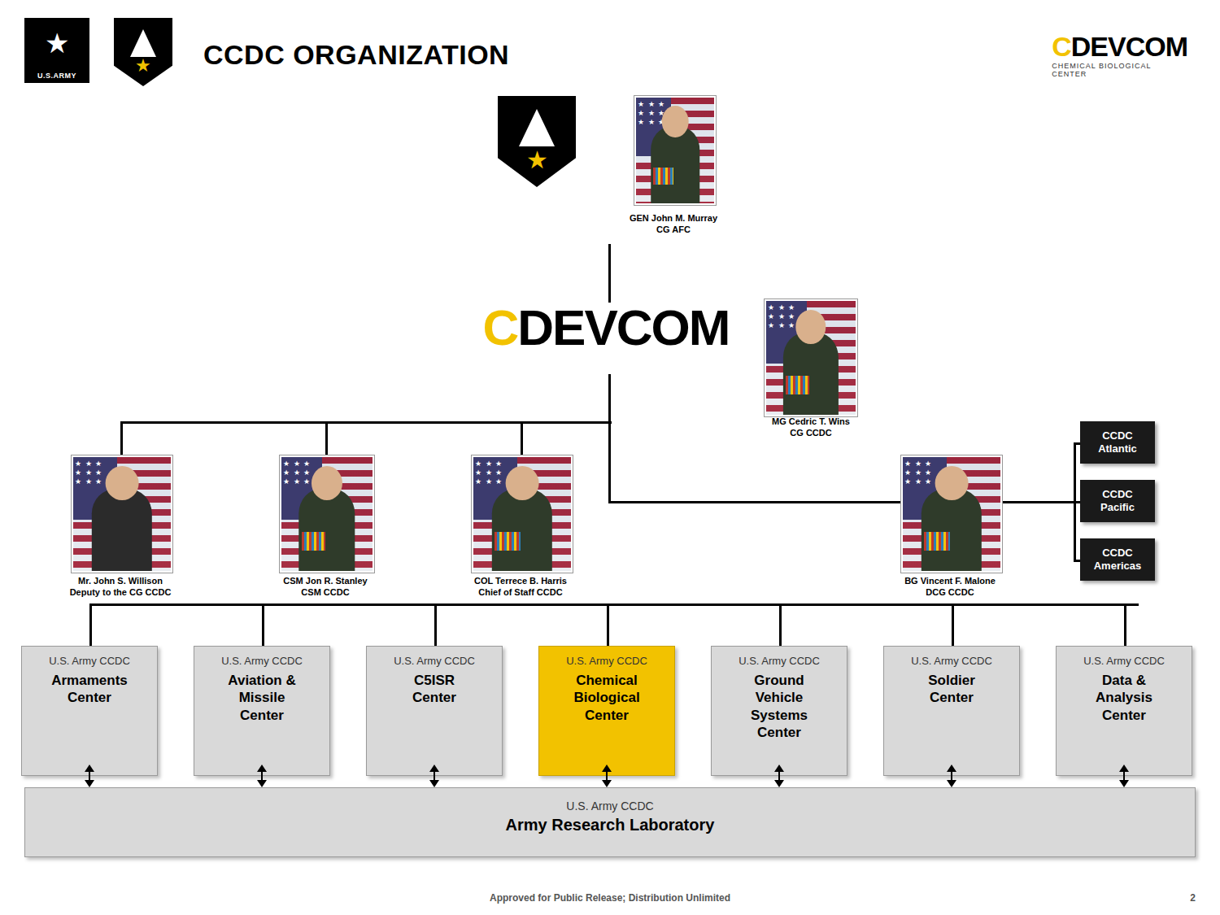★
U.S.ARMY
★
CCDC ORGANIZATION
CDEVCOM
CHEMICAL BIOLOGICAL
CENTER
★
GEN John M. Murray
CG AFC
CDEVCOM
MG Cedric T. Wins
CG CCDC
Mr. John S. Willison
Deputy to the CG CCDC
CSM Jon R. Stanley
CSM CCDC
COL Terrece B. Harris
Chief of Staff CCDC
BG Vincent F. Malone
DCG CCDC
CCDC
Atlantic
CCDC
Pacific
CCDC
Americas
U.S. Army CCDC
Armaments
Center
U.S. Army CCDC
Aviation &
Missile
Center
U.S. Army CCDC
C5ISR
Center
U.S. Army CCDC
Chemical
Biological
Center
U.S. Army CCDC
Ground
Vehicle
Systems
Center
U.S. Army CCDC
Soldier
Center
U.S. Army CCDC
Data &
Analysis
Center
U.S. Army CCDC
Army Research Laboratory
Approved for Public Release; Distribution Unlimited
2